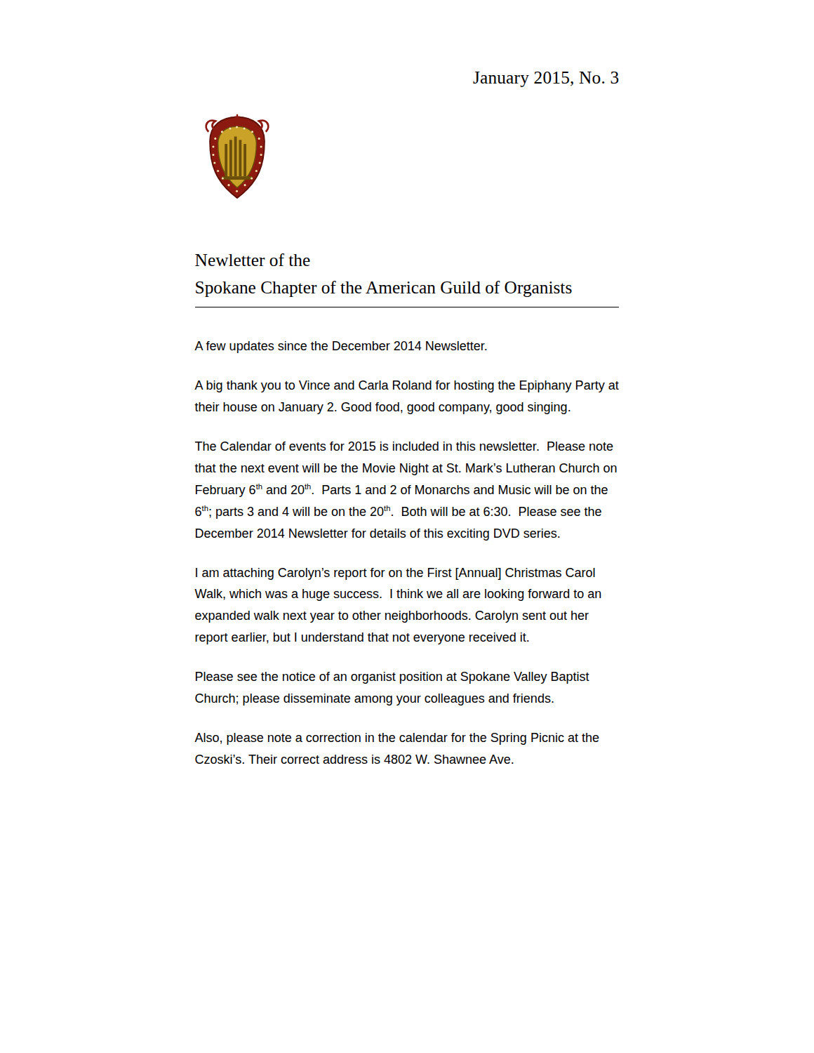January 2015, No. 3
Newletter of the Spokane Chapter of the American Guild of Organists
A few updates since the December 2014 Newsletter.
A big thank you to Vince and Carla Roland for hosting the Epiphany Party at their house on January 2. Good food, good company, good singing.
The Calendar of events for 2015 is included in this newsletter. Please note that the next event will be the Movie Night at St. Mark’s Lutheran Church on February 6th and 20th. Parts 1 and 2 of Monarchs and Music will be on the 6th; parts 3 and 4 will be on the 20th. Both will be at 6:30. Please see the December 2014 Newsletter for details of this exciting DVD series.
I am attaching Carolyn’s report for on the First [Annual] Christmas Carol Walk, which was a huge success. I think we all are looking forward to an expanded walk next year to other neighborhoods. Carolyn sent out her report earlier, but I understand that not everyone received it.
Please see the notice of an organist position at Spokane Valley Baptist Church; please disseminate among your colleagues and friends.
Also, please note a correction in the calendar for the Spring Picnic at the Czoski’s. Their correct address is 4802 W. Shawnee Ave.